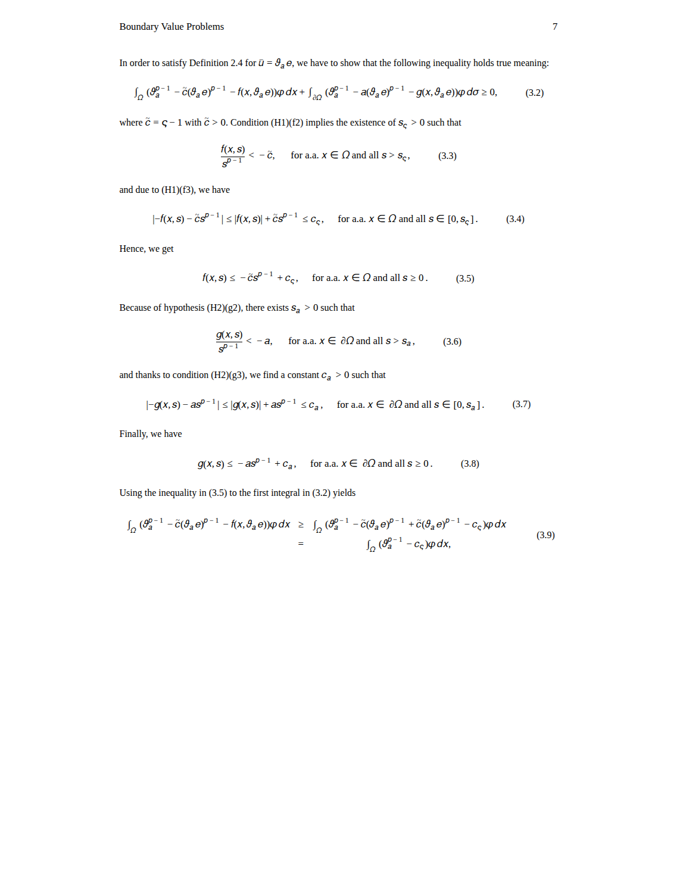Boundary Value Problems 7
In order to satisfy Definition 2.4 for u¯=ϑae, we have to show that the following inequality holds true meaning:
∫Ω ( ϑap−1 − c~ (ϑae)p−1 − f(x,ϑae) ) φdx + ∫∂Ω ( ϑap−1 − a (ϑae)p−1 − g(x,ϑae) ) φdσ ≥0,
(3.2)
where c~=ς−1 with c~>0. Condition (H1)(f2) implies the existence of sς>0 such that
f(x,s) sp−1 < −c~, for a.a. x∈Ω and all s>sς,
(3.3)
and due to (H1)(f3), we have
| −f(x,s)−c~sp−1 | ≤ |f(x,s)| + c~sp−1 ≤ cς, for a.a. x∈Ω and all s∈ [0,sς].
(3.4)
Hence, we get
f(x,s) ≤ −c~sp−1 +cς, for a.a. x∈Ω and all s≥0.
(3.5)
Because of hypothesis (H2)(g2), there exists sa>0 such that
g(x,s) sp−1 <−a, for a.a. x∈∂Ω and all s>sa,
(3.6)
and thanks to condition (H2)(g3), we find a constant ca>0 such that
| −g(x,s)−asp−1 | ≤ |g(x,s)| + asp−1 ≤ca, for a.a. x∈∂Ω and all s∈ [0,sa].
(3.7)
Finally, we have
g(x,s) ≤ −asp−1 +ca, for a.a. x∈∂Ω and all s≥0.
(3.8)
Using the inequality in (3.5) to the first integral in (3.2) yields
∫Ω ( ϑap−1 − c~ (ϑae)p−1 − f(x,ϑae) ) φdx ≥ ∫Ω ( ϑap−1 − c~ (ϑae)p−1 + c~ (ϑae)p−1 − cς ) φdx = ∫Ω ( ϑap−1 − cς ) φdx,
(3.9)